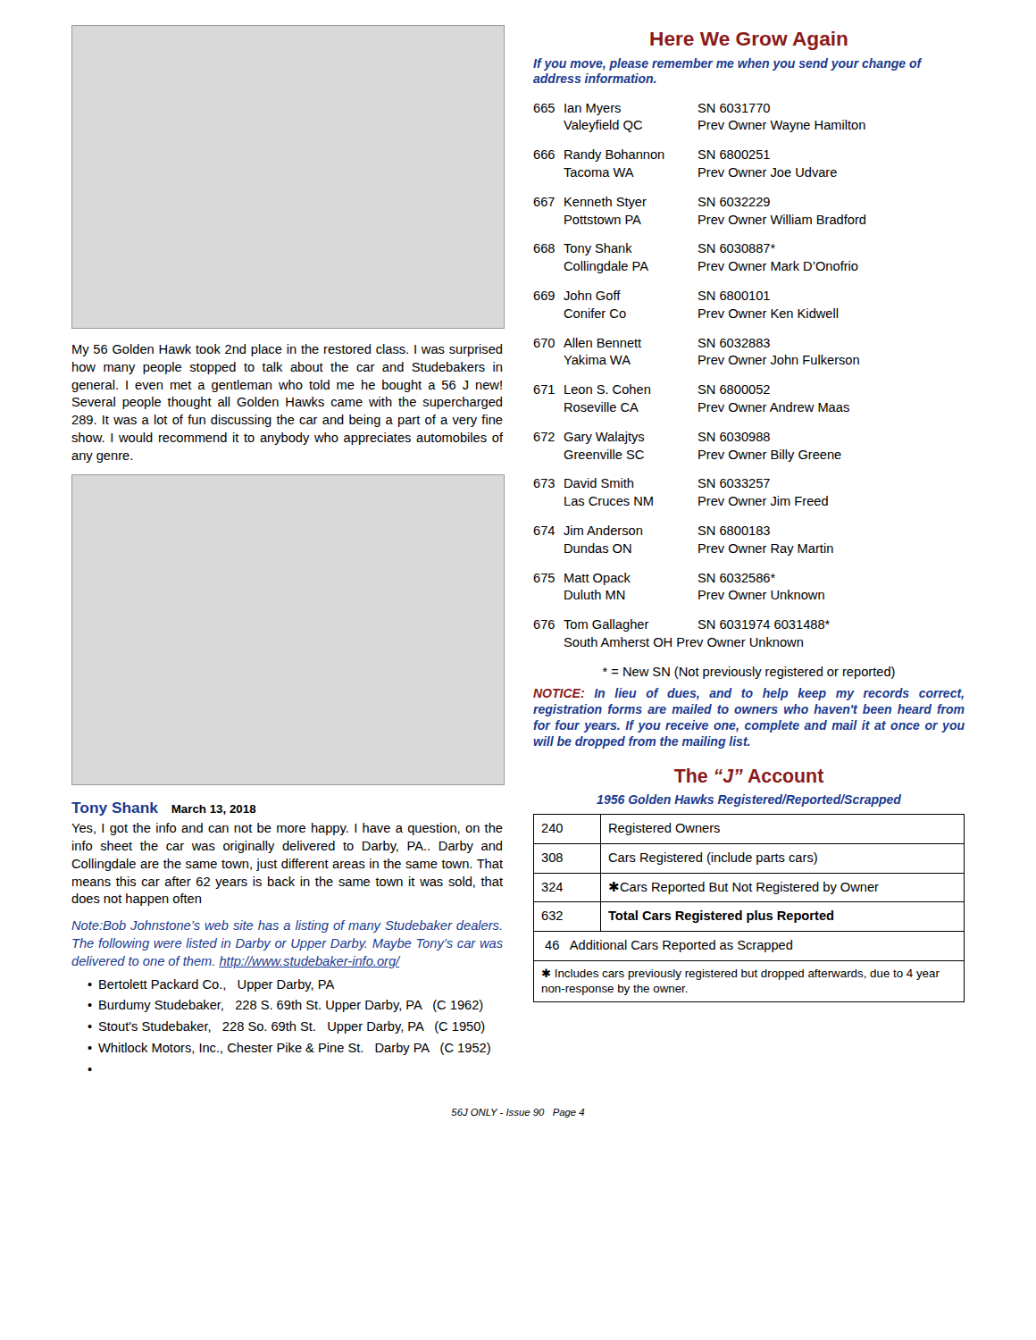My 56 Golden Hawk took 2nd place in the restored class. I was surprised how many people stopped to talk about the car and Studebakers in general. I even met a gentleman who told me he bought a 56 J new! Several people thought all Golden Hawks came with the supercharged 289. It was a lot of fun discussing the car and being a part of a very fine show. I would recommend it to anybody who appreciates automobiles of any genre.
Tony Shank March 13, 2018
Yes, I got the info and can not be more happy. I have a question, on the info sheet the car was originally delivered to Darby, PA.. Darby and Collingdale are the same town, just different areas in the same town. That means this car after 62 years is back in the same town it was sold, that does not happen often
Note:Bob Johnstone’s web site has a listing of many Studebaker dealers. The following were listed in Darby or Upper Darby. Maybe Tony’s car was delivered to one of them. http://www.studebaker-info.org/
Bertolett Packard Co., Upper Darby, PA
Burdumy Studebaker, 228 S. 69th St. Upper Darby, PA (C 1962)
Stout's Studebaker, 228 So. 69th St. Upper Darby, PA (C 1950)
Whitlock Motors, Inc., Chester Pike & Pine St. Darby PA (C 1952)
Here We Grow Again
If you move, please remember me when you send your change of address information.
665 Ian Myers SN 6031770
Valeyfield QC Prev Owner Wayne Hamilton
666 Randy Bohannon SN 6800251
Tacoma WA Prev Owner Joe Udvare
667 Kenneth Styer SN 6032229
Pottstown PA Prev Owner William Bradford
668 Tony Shank SN 6030887*
Collingdale PA Prev Owner Mark D’Onofrio
669 John Goff SN 6800101
Conifer Co Prev Owner Ken Kidwell
670 Allen Bennett SN 6032883
Yakima WA Prev Owner John Fulkerson
671 Leon S. Cohen SN 6800052
Roseville CA Prev Owner Andrew Maas
672 Gary Walajtys SN 6030988
Greenville SC Prev Owner Billy Greene
673 David Smith SN 6033257
Las Cruces NM Prev Owner Jim Freed
674 Jim Anderson SN 6800183
Dundas ON Prev Owner Ray Martin
675 Matt Opack SN 6032586*
Duluth MN Prev Owner Unknown
676 Tom Gallagher SN 6031974 6031488*
South Amherst OH Prev Owner Unknown
* = New SN (Not previously registered or reported)
NOTICE: In lieu of dues, and to help keep my records correct, registration forms are mailed to owners who haven't been heard from for four years. If you receive one, complete and mail it at once or you will be dropped from the mailing list.
The “J” Account
1956 Golden Hawks Registered/Reported/Scrapped
| 240 | Registered Owners |
| 308 | Cars Registered (include parts cars) |
| 324 | ✱Cars Reported But Not Registered by Owner |
| 632 | Total Cars Registered plus Reported |
| 46 Additional Cars Reported as Scrapped |
| ✱ Includes cars previously registered but dropped afterwards, due to 4 year non-response by the owner. |
56J ONLY - Issue 90 Page 4